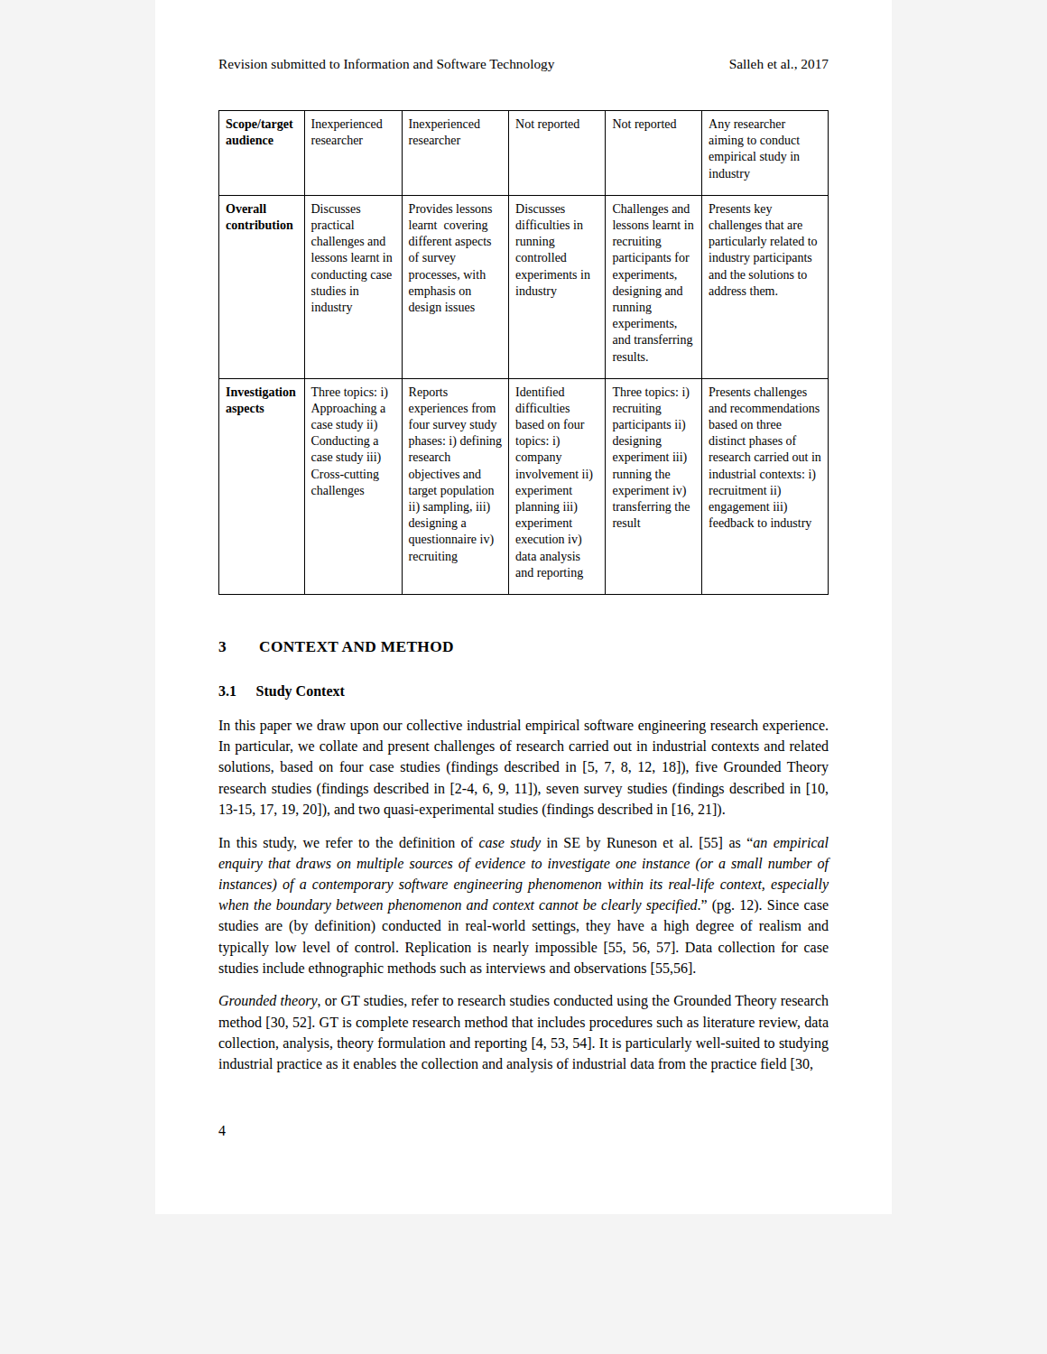Revision submitted to Information and Software Technology Salleh et al., 2017
| Scope/target audience | Inexperienced researcher | Inexperienced researcher | Not reported | Not reported | Any researcher aiming to conduct empirical study in industry |
| Overall contribution | Discusses practical challenges and lessons learnt in conducting case studies in industry | Provides lessons learnt covering different aspects of survey processes, with emphasis on design issues | Discusses difficulties in running controlled experiments in industry | Challenges and lessons learnt in recruiting participants for experiments, designing and running experiments, and transferring results. | Presents key challenges that are particularly related to industry participants and the solutions to address them. |
| Investigation aspects | Three topics: i) Approaching a case study ii) Conducting a case study iii) Cross-cutting challenges | Reports experiences from four survey study phases: i) defining research objectives and target population ii) sampling, iii) designing a questionnaire iv) recruiting | Identified difficulties based on four topics: i) company involvement ii) experiment planning iii) experiment execution iv) data analysis and reporting | Three topics: i) recruiting participants ii) designing experiment iii) running the experiment iv) transferring the result | Presents challenges and recommendations based on three distinct phases of research carried out in industrial contexts: i) recruitment ii) engagement iii) feedback to industry |
3 CONTEXT AND METHOD
3.1 Study Context
In this paper we draw upon our collective industrial empirical software engineering research experience. In particular, we collate and present challenges of research carried out in industrial contexts and related solutions, based on four case studies (findings described in [5, 7, 8, 12, 18]), five Grounded Theory research studies (findings described in [2-4, 6, 9, 11]), seven survey studies (findings described in [10, 13-15, 17, 19, 20]), and two quasi-experimental studies (findings described in [16, 21]).
In this study, we refer to the definition of case study in SE by Runeson et al. [55] as “an empirical enquiry that draws on multiple sources of evidence to investigate one instance (or a small number of instances) of a contemporary software engineering phenomenon within its real-life context, especially when the boundary between phenomenon and context cannot be clearly specified.” (pg. 12). Since case studies are (by definition) conducted in real-world settings, they have a high degree of realism and typically low level of control. Replication is nearly impossible [55, 56, 57]. Data collection for case studies include ethnographic methods such as interviews and observations [55,56].
Grounded theory, or GT studies, refer to research studies conducted using the Grounded Theory research method [30, 52]. GT is complete research method that includes procedures such as literature review, data collection, analysis, theory formulation and reporting [4, 53, 54]. It is particularly well-suited to studying industrial practice as it enables the collection and analysis of industrial data from the practice field [30,
4